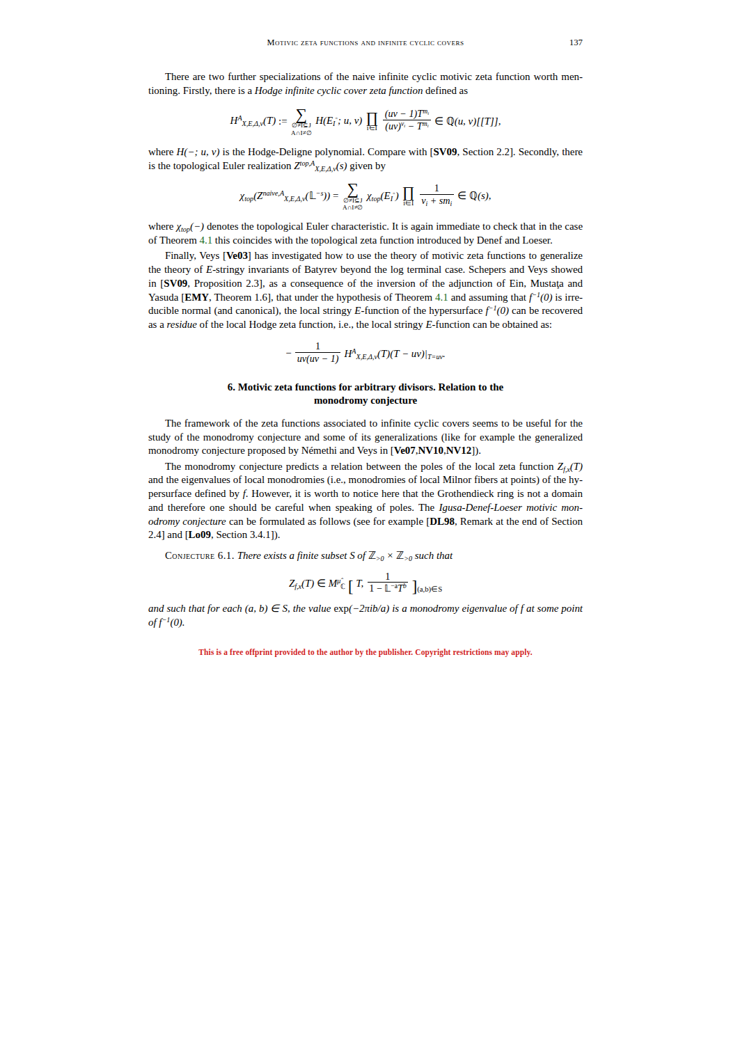Motivic zeta functions and infinite cyclic covers 137
There are two further specializations of the naive infinite cyclic motivic zeta function worth mentioning. Firstly, there is a Hodge infinite cyclic cover zeta function defined as
HAX,E,Δ,ν(T) := ∑ ∅≠I⊆J A∩I≠∅ H(EI◦; u, v) ∏ i∈I (uv − 1)Tmi (uv)νi − Tmi ∈ ℚ(u, v)[[T]],
where H(−; u, v) is the Hodge-Deligne polynomial. Compare with [SV09, Section 2.2]. Secondly, there is the topological Euler realization Ztop,AX,E,Δ,ν(s) given by
χtop(Znaive,AX,E,Δ,ν(𝕃−s)) = ∑ ∅≠I⊆J A∩I≠∅ χtop(EI◦) ∏ i∈I 1 νi + smi ∈ ℚ(s),
where χtop(−) denotes the topological Euler characteristic. It is again immediate to check that in the case of Theorem 4.1 this coincides with the topological zeta function introduced by Denef and Loeser.
Finally, Veys [Ve03] has investigated how to use the theory of motivic zeta functions to generalize the theory of E-stringy invariants of Batyrev beyond the log terminal case. Schepers and Veys showed in [SV09, Proposition 2.3], as a consequence of the inversion of the adjunction of Ein, Mustaţa and Yasuda [EMY, Theorem 1.6], that under the hypothesis of Theorem 4.1 and assuming that f−1(0) is irreducible normal (and canonical), the local stringy E-function of the hypersurface f−1(0) can be recovered as a residue of the local Hodge zeta function, i.e., the local stringy E-function can be obtained as:
− 1 uv(uv − 1) HAX,E,Δ,ν(T)(T − uv)|T=uv.
6. Motivic zeta functions for arbitrary divisors. Relation to the monodromy conjecture
The framework of the zeta functions associated to infinite cyclic covers seems to be useful for the study of the monodromy conjecture and some of its generalizations (like for example the generalized monodromy conjecture proposed by Némethi and Veys in [Ve07,NV10,NV12]).
The monodromy conjecture predicts a relation between the poles of the local zeta function Zf,x(T) and the eigenvalues of local monodromies (i.e., monodromies of local Milnor fibers at points) of the hypersurface defined by f. However, it is worth to notice here that the Grothendieck ring is not a domain and therefore one should be careful when speaking of poles. The Igusa-Denef-Loeser motivic monodromy conjecture can be formulated as follows (see for example [DL98, Remark at the end of Section 2.4] and [Lo09, Section 3.4.1]).
Conjecture 6.1. There exists a finite subset S of ℤ>0 × ℤ>0 such that
Zf,x(T) ∈ Mμ̂ℂ [ T, 1 1 − 𝕃−aTb ](a,b)∈S
and such that for each (a, b) ∈ S, the value exp(−2πib/a) is a monodromy eigenvalue of f at some point of f−1(0).
This is a free offprint provided to the author by the publisher. Copyright restrictions may apply.